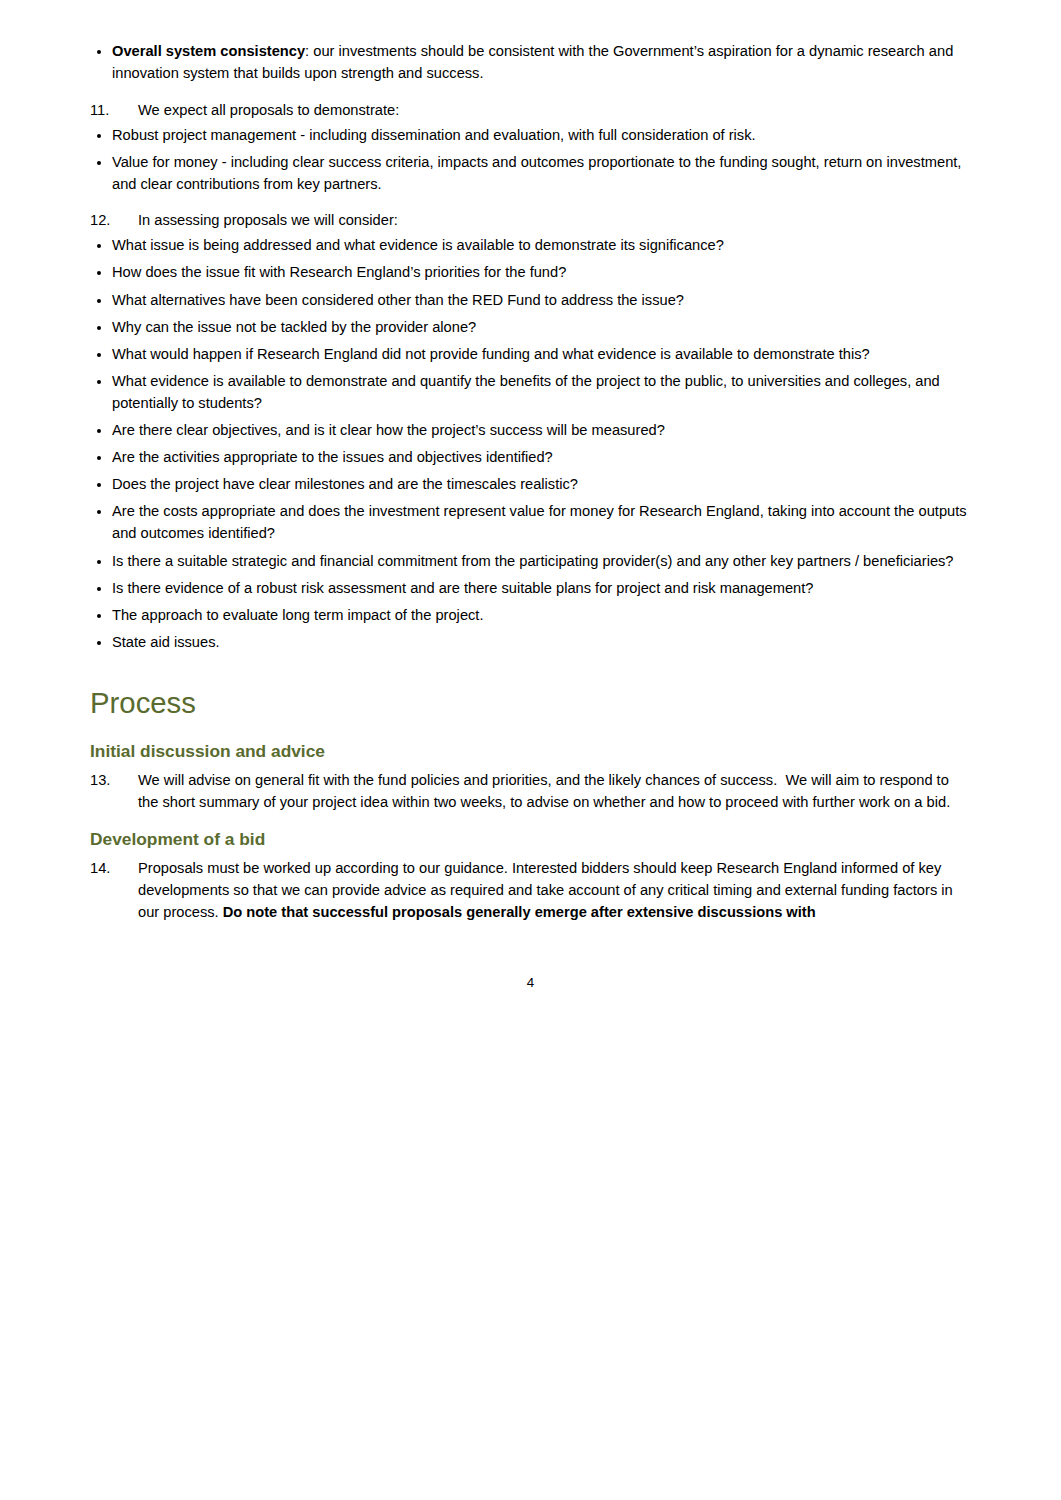Overall system consistency: our investments should be consistent with the Government’s aspiration for a dynamic research and innovation system that builds upon strength and success.
11.
We expect all proposals to demonstrate:
Robust project management - including dissemination and evaluation, with full consideration of risk.
Value for money - including clear success criteria, impacts and outcomes proportionate to the funding sought, return on investment, and clear contributions from key partners.
12.
In assessing proposals we will consider:
What issue is being addressed and what evidence is available to demonstrate its significance?
How does the issue fit with Research England’s priorities for the fund?
What alternatives have been considered other than the RED Fund to address the issue?
Why can the issue not be tackled by the provider alone?
What would happen if Research England did not provide funding and what evidence is available to demonstrate this?
What evidence is available to demonstrate and quantify the benefits of the project to the public, to universities and colleges, and potentially to students?
Are there clear objectives, and is it clear how the project’s success will be measured?
Are the activities appropriate to the issues and objectives identified?
Does the project have clear milestones and are the timescales realistic?
Are the costs appropriate and does the investment represent value for money for Research England, taking into account the outputs and outcomes identified?
Is there a suitable strategic and financial commitment from the participating provider(s) and any other key partners / beneficiaries?
Is there evidence of a robust risk assessment and are there suitable plans for project and risk management?
The approach to evaluate long term impact of the project.
State aid issues.
Process
Initial discussion and advice
13.
We will advise on general fit with the fund policies and priorities, and the likely chances of success. We will aim to respond to the short summary of your project idea within two weeks, to advise on whether and how to proceed with further work on a bid.
Development of a bid
14.
Proposals must be worked up according to our guidance. Interested bidders should keep Research England informed of key developments so that we can provide advice as required and take account of any critical timing and external funding factors in our process. Do note that successful proposals generally emerge after extensive discussions with
4